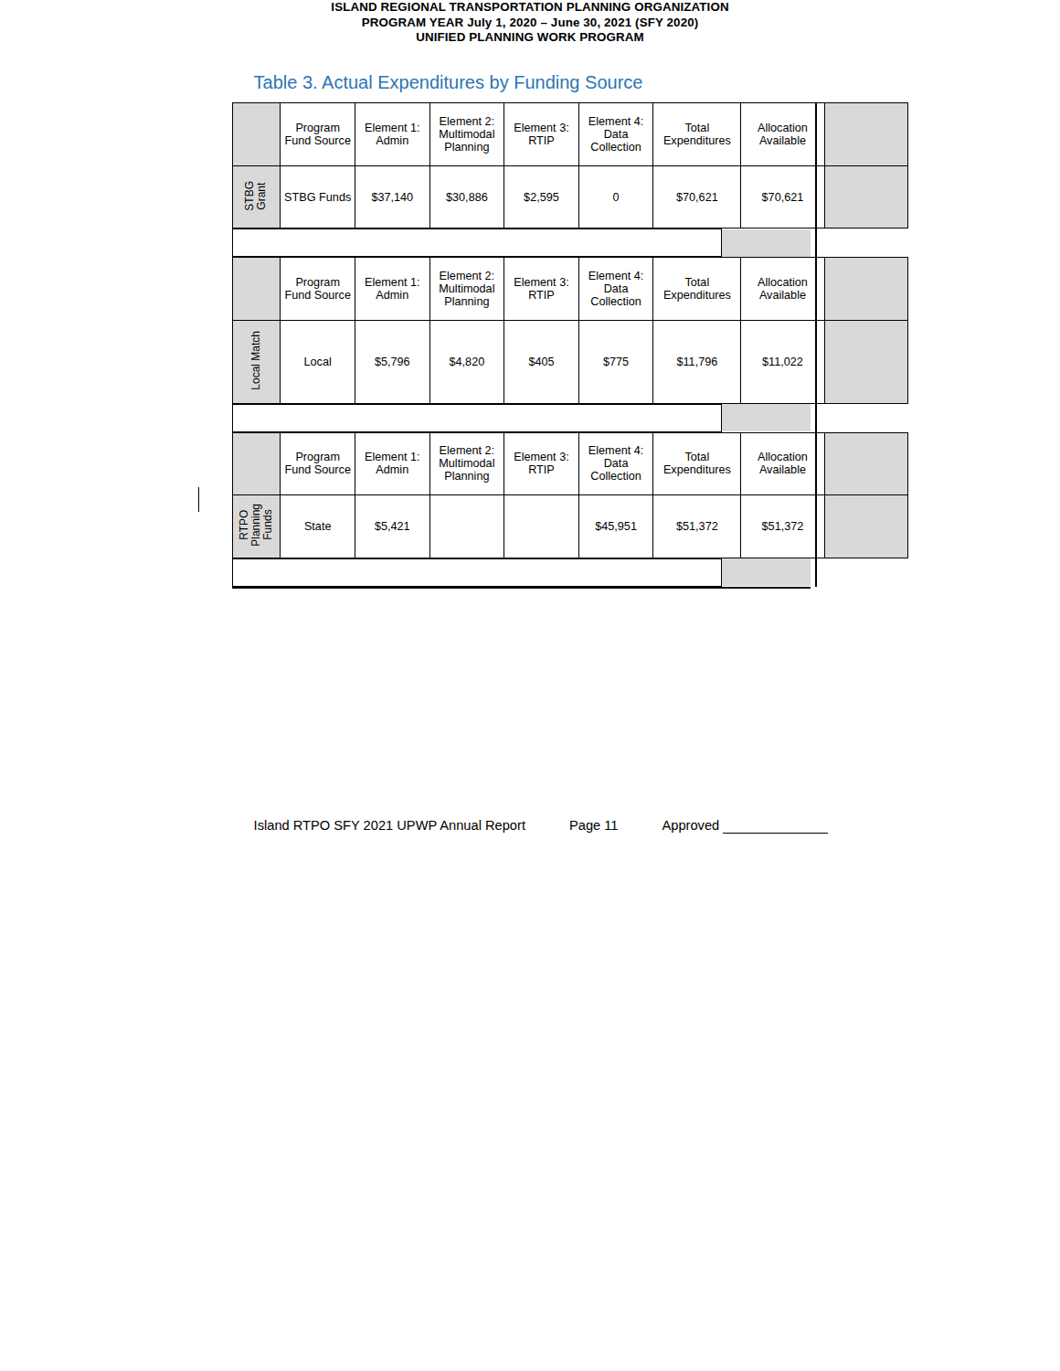ISLAND REGIONAL TRANSPORTATION PLANNING ORGANIZATION
PROGRAM YEAR July 1, 2020 – June 30, 2021 (SFY 2020)
UNIFIED PLANNING WORK PROGRAM
Table 3. Actual Expenditures by Funding Source
| | Program Fund Source | Element 1: Admin | Element 2: Multimodal Planning | Element 3: RTIP | Element 4: Data Collection | Total Expenditures | Allocation Available | |
| STBG Grant | STBG Funds | $37,140 | $30,886 | $2,595 | 0 | $70,621 | $70,621 | |
| | Program Fund Source | Element 1: Admin | Element 2: Multimodal Planning | Element 3: RTIP | Element 4: Data Collection | Total Expenditures | Allocation Available | |
| Local Match | Local | $5,796 | $4,820 | $405 | $775 | $11,796 | $11,022 | |
| | Program Fund Source | Element 1: Admin | Element 2: Multimodal Planning | Element 3: RTIP | Element 4: Data Collection | Total Expenditures | Allocation Available | |
| RTPO Planning Funds | State | $5,421 | | | $45,951 | $51,372 | $51,372 | |
Island RTPO SFY 2021 UPWP Annual Report Page 11 Approved